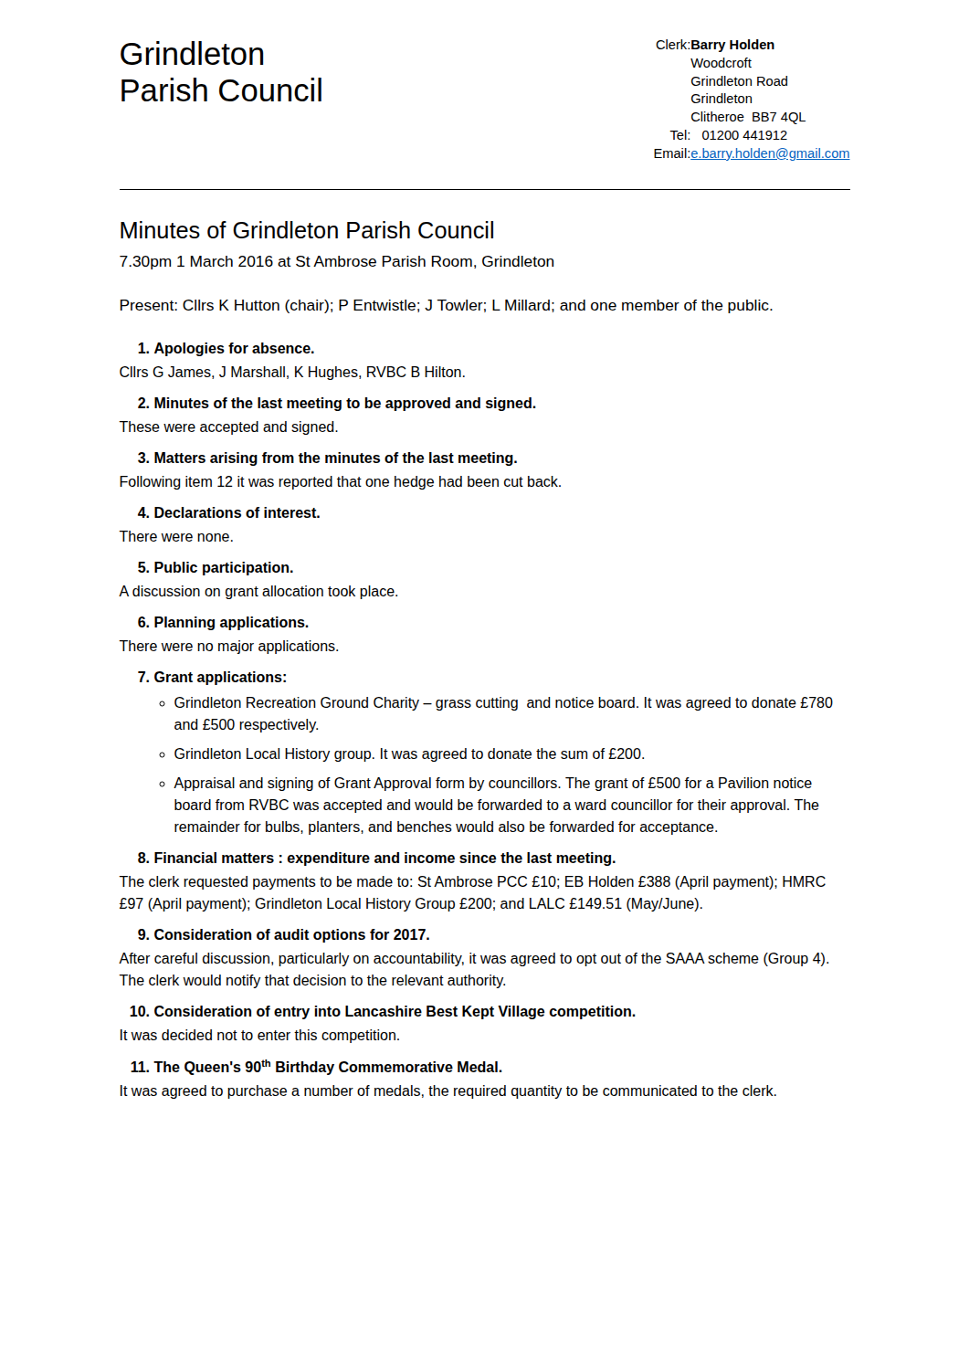Grindleton
Parish Council
| Clerk: | Barry Holden |
| | Woodcroft |
| | Grindleton Road |
| | Grindleton |
| | Clitheroe BB7 4QL |
| Tel: | 01200 441912 |
| Email: | e.barry.holden@gmail.com |
Minutes of Grindleton Parish Council
7.30pm 1 March 2016 at St Ambrose Parish Room, Grindleton
Present: Cllrs K Hutton (chair); P Entwistle; J Towler; L Millard; and one member of the public.
Apologies for absence. Cllrs G James, J Marshall, K Hughes, RVBC B Hilton.
Minutes of the last meeting to be approved and signed. These were accepted and signed.
Matters arising from the minutes of the last meeting. Following item 12 it was reported that one hedge had been cut back.
Declarations of interest. There were none.
Public participation. A discussion on grant allocation took place.
Planning applications. There were no major applications.
Grant applications:
Grindleton Recreation Ground Charity – grass cutting and notice board. It was agreed to donate £780 and £500 respectively.
Grindleton Local History group. It was agreed to donate the sum of £200.
Appraisal and signing of Grant Approval form by councillors. The grant of £500 for a Pavilion notice board from RVBC was accepted and would be forwarded to a ward councillor for their approval. The remainder for bulbs, planters, and benches would also be forwarded for acceptance.
Financial matters : expenditure and income since the last meeting. The clerk requested payments to be made to: St Ambrose PCC £10; EB Holden £388 (April payment); HMRC £97 (April payment); Grindleton Local History Group £200; and LALC £149.51 (May/June).
Consideration of audit options for 2017. After careful discussion, particularly on accountability, it was agreed to opt out of the SAAA scheme (Group 4). The clerk would notify that decision to the relevant authority.
Consideration of entry into Lancashire Best Kept Village competition. It was decided not to enter this competition.
The Queen's 90th Birthday Commemorative Medal. It was agreed to purchase a number of medals, the required quantity to be communicated to the clerk.